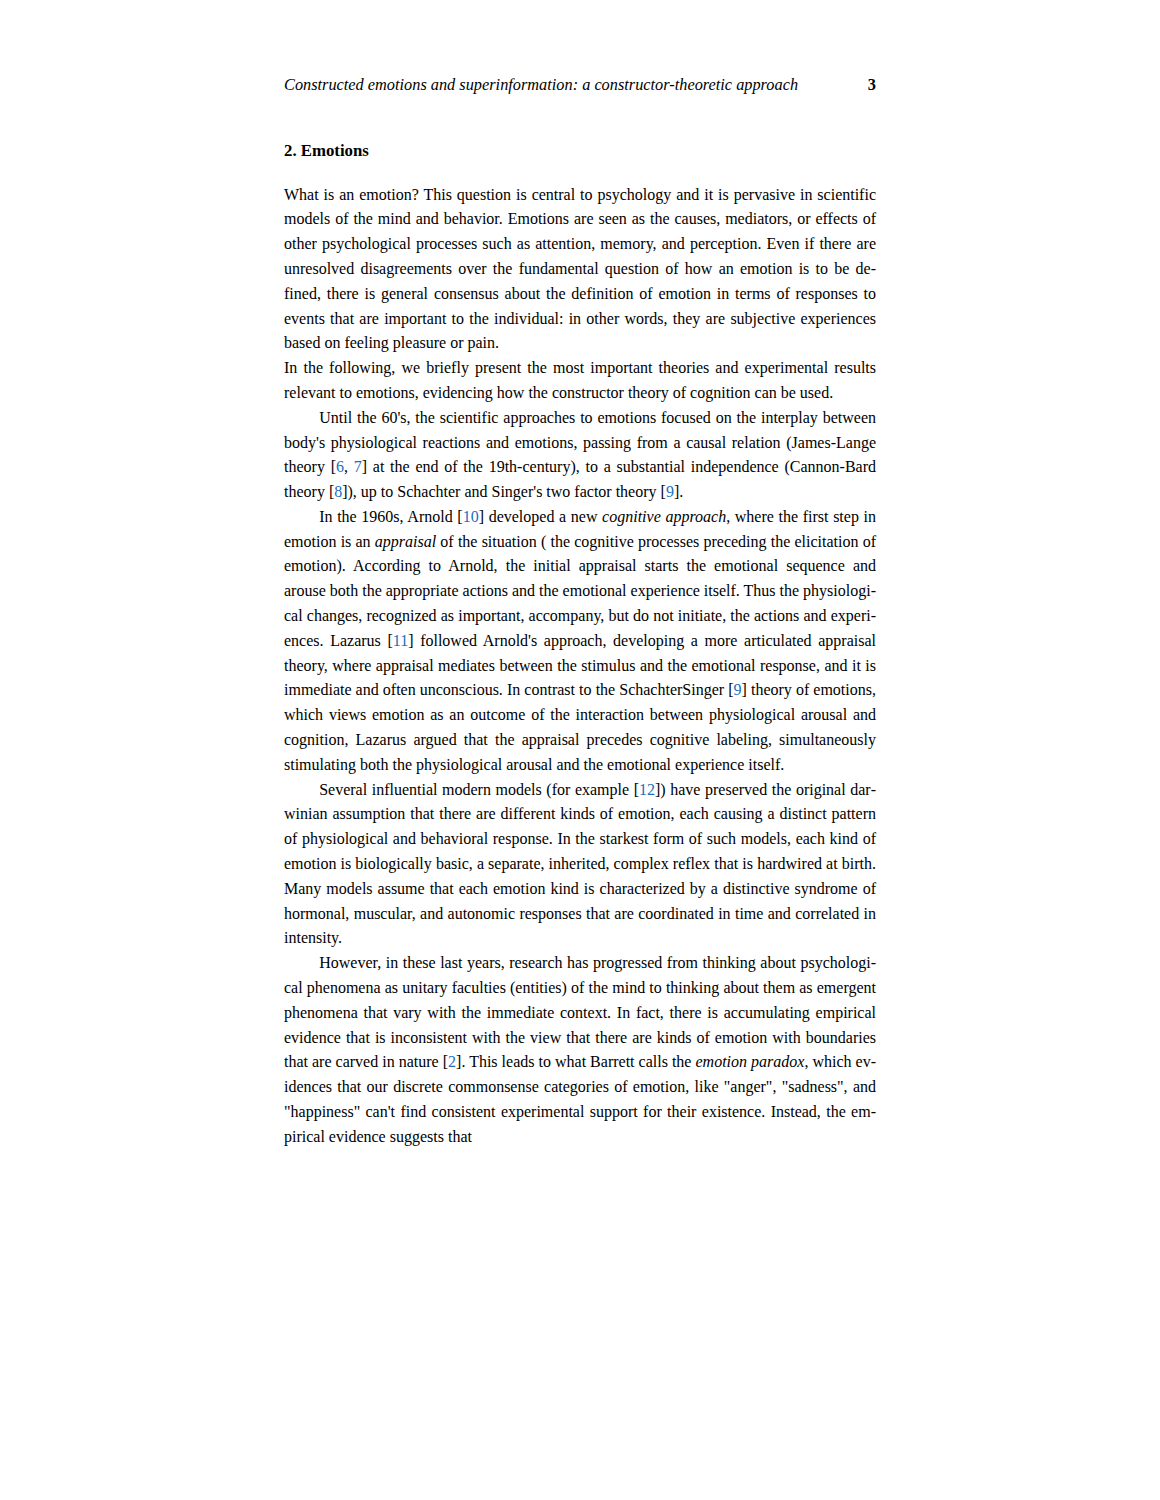Constructed emotions and superinformation: a constructor-theoretic approach 3
2. Emotions
What is an emotion? This question is central to psychology and it is pervasive in scientific models of the mind and behavior. Emotions are seen as the causes, mediators, or effects of other psychological processes such as attention, memory, and perception. Even if there are unresolved disagreements over the fundamental question of how an emotion is to be defined, there is general consensus about the definition of emotion in terms of responses to events that are important to the individual: in other words, they are subjective experiences based on feeling pleasure or pain.
In the following, we briefly present the most important theories and experimental results relevant to emotions, evidencing how the constructor theory of cognition can be used.
Until the 60's, the scientific approaches to emotions focused on the interplay between body's physiological reactions and emotions, passing from a causal relation (James-Lange theory [6, 7] at the end of the 19th-century), to a substantial independence (Cannon-Bard theory [8]), up to Schachter and Singer's two factor theory [9].
In the 1960s, Arnold [10] developed a new cognitive approach, where the first step in emotion is an appraisal of the situation ( the cognitive processes preceding the elicitation of emotion). According to Arnold, the initial appraisal starts the emotional sequence and arouse both the appropriate actions and the emotional experience itself. Thus the physiological changes, recognized as important, accompany, but do not initiate, the actions and experiences. Lazarus [11] followed Arnold's approach, developing a more articulated appraisal theory, where appraisal mediates between the stimulus and the emotional response, and it is immediate and often unconscious. In contrast to the SchachterSinger [9] theory of emotions, which views emotion as an outcome of the interaction between physiological arousal and cognition, Lazarus argued that the appraisal precedes cognitive labeling, simultaneously stimulating both the physiological arousal and the emotional experience itself.
Several influential modern models (for example [12]) have preserved the original darwinian assumption that there are different kinds of emotion, each causing a distinct pattern of physiological and behavioral response. In the starkest form of such models, each kind of emotion is biologically basic, a separate, inherited, complex reflex that is hardwired at birth. Many models assume that each emotion kind is characterized by a distinctive syndrome of hormonal, muscular, and autonomic responses that are coordinated in time and correlated in intensity.
However, in these last years, research has progressed from thinking about psychological phenomena as unitary faculties (entities) of the mind to thinking about them as emergent phenomena that vary with the immediate context. In fact, there is accumulating empirical evidence that is inconsistent with the view that there are kinds of emotion with boundaries that are carved in nature [2]. This leads to what Barrett calls the emotion paradox, which evidences that our discrete commonsense categories of emotion, like "anger", "sadness", and "happiness" can't find consistent experimental support for their existence. Instead, the empirical evidence suggests that